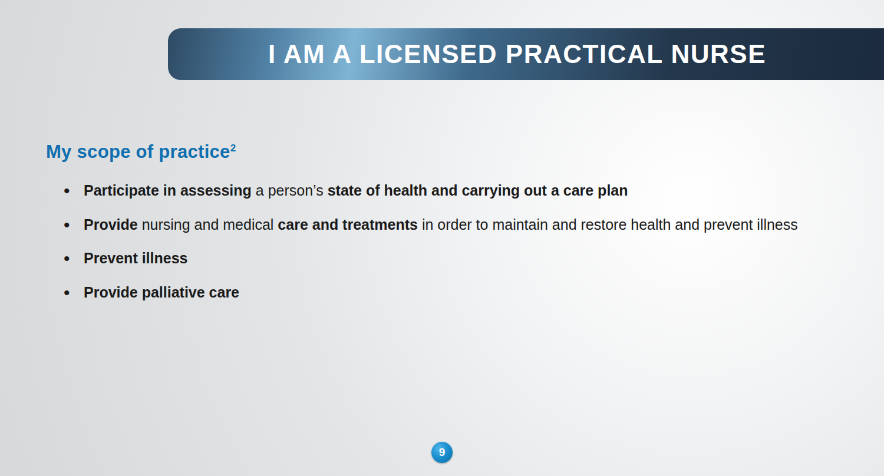I am a Licensed Practical Nurse
My scope of practice2
Participate in assessing a person’s state of health and carrying out a care plan
Provide nursing and medical care and treatments in order to maintain and restore health and prevent illness
Prevent illness
Provide palliative care
9